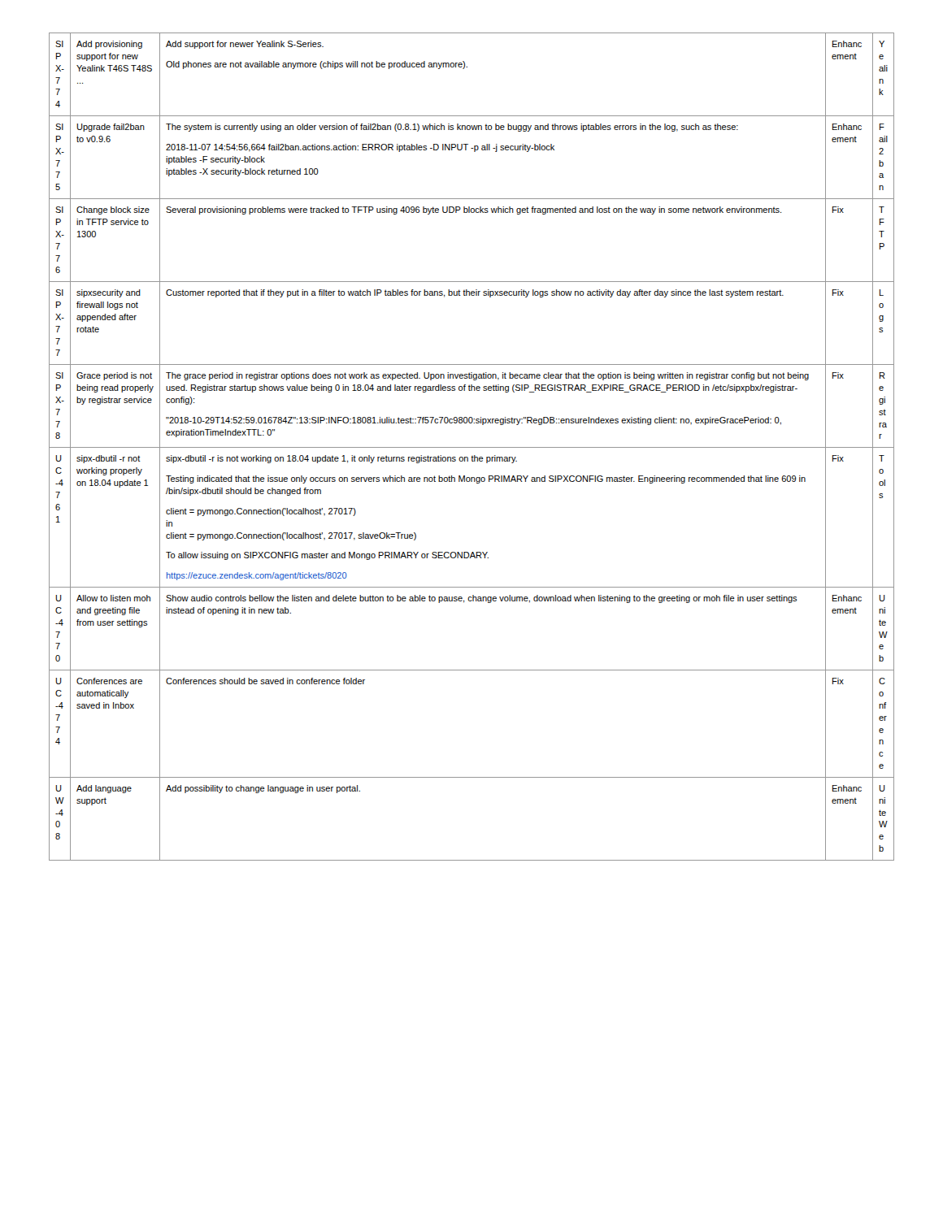| SIPX-774 | Add provisioning support for new Yealink T46S T48S ... | Add support for newer Yealink S-Series. Old phones are not available anymore (chips will not be produced anymore). | Enhancement | Yealink |
| SIPX-775 | Upgrade fail2ban to v0.9.6 | The system is currently using an older version of fail2ban (0.8.1) which is known to be buggy and throws iptables errors in the log, such as these: 2018-11-07 14:54:56,664 fail2ban.actions.action: ERROR iptables -D INPUT -p all -j security-block iptables -F security-block iptables -X security-block returned 100 | Enhancement | Fail2ban |
| SIPX-776 | Change block size in TFTP service to 1300 | Several provisioning problems were tracked to TFTP using 4096 byte UDP blocks which get fragmented and lost on the way in some network environments. | Fix | TFTP |
| SIPX-777 | sipxsecurity and firewall logs not appended after rotate | Customer reported that if they put in a filter to watch IP tables for bans, but their sipxsecurity logs show no activity day after day since the last system restart. | Fix | Logs |
| SIPX-778 | Grace period is not being read properly by registrar service | The grace period in registrar options does not work as expected. Upon investigation, it became clear that the option is being written in registrar config but not being used. Registrar startup shows value being 0 in 18.04 and later regardless of the setting (SIP_REGISTRAR_EXPIRE_GRACE_PERIOD in /etc/sipxpbx/registrar-config): "2018-10-29T14:52:59.016784Z":13:SIP:INFO:18081.iuliu.test::7f57c70c9800:sipxregistry:"RegDB::ensureIndexes existing client: no, expireGracePeriod: 0, expirationTimeIndexTTL: 0" | Fix | Registrar |
| UC-4761 | sipx-dbutil -r not working properly on 18.04 update 1 | sipx-dbutil -r is not working on 18.04 update 1, it only returns registrations on the primary. Testing indicated that the issue only occurs on servers which are not both Mongo PRIMARY and SIPXCONFIG master. Engineering recommended that line 609 in /bin/sipx-dbutil should be changed from client = pymongo.Connection('localhost', 27017) in client = pymongo.Connection('localhost', 27017, slaveOk=True) To allow issuing on SIPXCONFIG master and Mongo PRIMARY or SECONDARY. https://ezuce.zendesk.com/agent/tickets/8020 | Fix | Tools |
| UC-4770 | Allow to listen moh and greeting file from user settings | Show audio controls bellow the listen and delete button to be able to pause, change volume, download when listening to the greeting or moh file in user settings instead of opening it in new tab. | Enhancement | Unite Web |
| UC-4774 | Conferences are automatically saved in Inbox | Conferences should be saved in conference folder | Fix | Conference |
| UW-408 | Add language support | Add possibility to change language in user portal. | Enhancement | Unite Web |